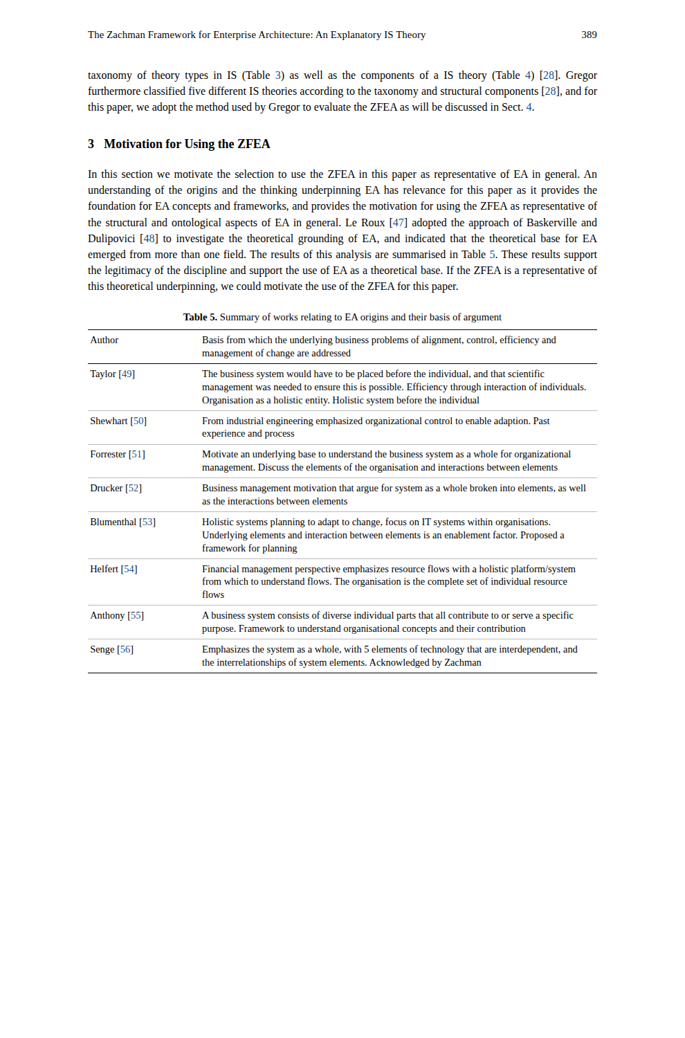The Zachman Framework for Enterprise Architecture: An Explanatory IS Theory 389
taxonomy of theory types in IS (Table 3) as well as the components of a IS theory (Table 4) [28]. Gregor furthermore classified five different IS theories according to the taxonomy and structural components [28], and for this paper, we adopt the method used by Gregor to evaluate the ZFEA as will be discussed in Sect. 4.
3 Motivation for Using the ZFEA
In this section we motivate the selection to use the ZFEA in this paper as representative of EA in general. An understanding of the origins and the thinking underpinning EA has relevance for this paper as it provides the foundation for EA concepts and frameworks, and provides the motivation for using the ZFEA as representative of the structural and ontological aspects of EA in general. Le Roux [47] adopted the approach of Baskerville and Dulipovici [48] to investigate the theoretical grounding of EA, and indicated that the theoretical base for EA emerged from more than one field. The results of this analysis are summarised in Table 5. These results support the legitimacy of the discipline and support the use of EA as a theoretical base. If the ZFEA is a representative of this theoretical underpinning, we could motivate the use of the ZFEA for this paper.
Table 5. Summary of works relating to EA origins and their basis of argument
| Author | Basis from which the underlying business problems of alignment, control, efficiency and management of change are addressed |
| --- | --- |
| Taylor [ 49 ] | The business system would have to be placed before the individual, and that scientific management was needed to ensure this is possible. Efficiency through interaction of individuals. Organisation as a holistic entity. Holistic system before the individual |
| Shewhart [ 50 ] | From industrial engineering emphasized organizational control to enable adaption. Past experience and process |
| Forrester [ 51 ] | Motivate an underlying base to understand the business system as a whole for organizational management. Discuss the elements of the organisation and interactions between elements |
| Drucker [ 52 ] | Business management motivation that argue for system as a whole broken into elements, as well as the interactions between elements |
| Blumenthal [ 53 ] | Holistic systems planning to adapt to change, focus on IT systems within organisations. Underlying elements and interaction between elements is an enablement factor. Proposed a framework for planning |
| Helfert [ 54 ] | Financial management perspective emphasizes resource flows with a holistic platform/system from which to understand flows. The organisation is the complete set of individual resource flows |
| Anthony [ 55 ] | A business system consists of diverse individual parts that all contribute to or serve a specific purpose. Framework to understand organisational concepts and their contribution |
| Senge [ 56 ] | Emphasizes the system as a whole, with 5 elements of technology that are interdependent, and the interrelationships of system elements. Acknowledged by Zachman |